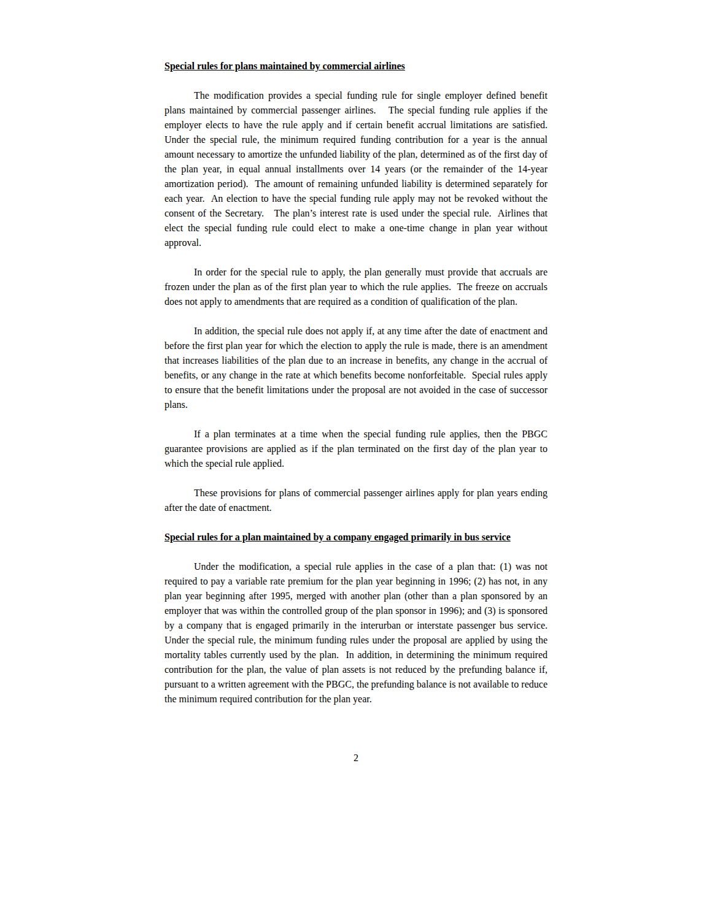Special rules for plans maintained by commercial airlines
The modification provides a special funding rule for single employer defined benefit plans maintained by commercial passenger airlines. The special funding rule applies if the employer elects to have the rule apply and if certain benefit accrual limitations are satisfied. Under the special rule, the minimum required funding contribution for a year is the annual amount necessary to amortize the unfunded liability of the plan, determined as of the first day of the plan year, in equal annual installments over 14 years (or the remainder of the 14-year amortization period). The amount of remaining unfunded liability is determined separately for each year. An election to have the special funding rule apply may not be revoked without the consent of the Secretary. The plan’s interest rate is used under the special rule. Airlines that elect the special funding rule could elect to make a one-time change in plan year without approval.
In order for the special rule to apply, the plan generally must provide that accruals are frozen under the plan as of the first plan year to which the rule applies. The freeze on accruals does not apply to amendments that are required as a condition of qualification of the plan.
In addition, the special rule does not apply if, at any time after the date of enactment and before the first plan year for which the election to apply the rule is made, there is an amendment that increases liabilities of the plan due to an increase in benefits, any change in the accrual of benefits, or any change in the rate at which benefits become nonforfeitable. Special rules apply to ensure that the benefit limitations under the proposal are not avoided in the case of successor plans.
If a plan terminates at a time when the special funding rule applies, then the PBGC guarantee provisions are applied as if the plan terminated on the first day of the plan year to which the special rule applied.
These provisions for plans of commercial passenger airlines apply for plan years ending after the date of enactment.
Special rules for a plan maintained by a company engaged primarily in bus service
Under the modification, a special rule applies in the case of a plan that: (1) was not required to pay a variable rate premium for the plan year beginning in 1996; (2) has not, in any plan year beginning after 1995, merged with another plan (other than a plan sponsored by an employer that was within the controlled group of the plan sponsor in 1996); and (3) is sponsored by a company that is engaged primarily in the interurban or interstate passenger bus service. Under the special rule, the minimum funding rules under the proposal are applied by using the mortality tables currently used by the plan. In addition, in determining the minimum required contribution for the plan, the value of plan assets is not reduced by the prefunding balance if, pursuant to a written agreement with the PBGC, the prefunding balance is not available to reduce the minimum required contribution for the plan year.
2